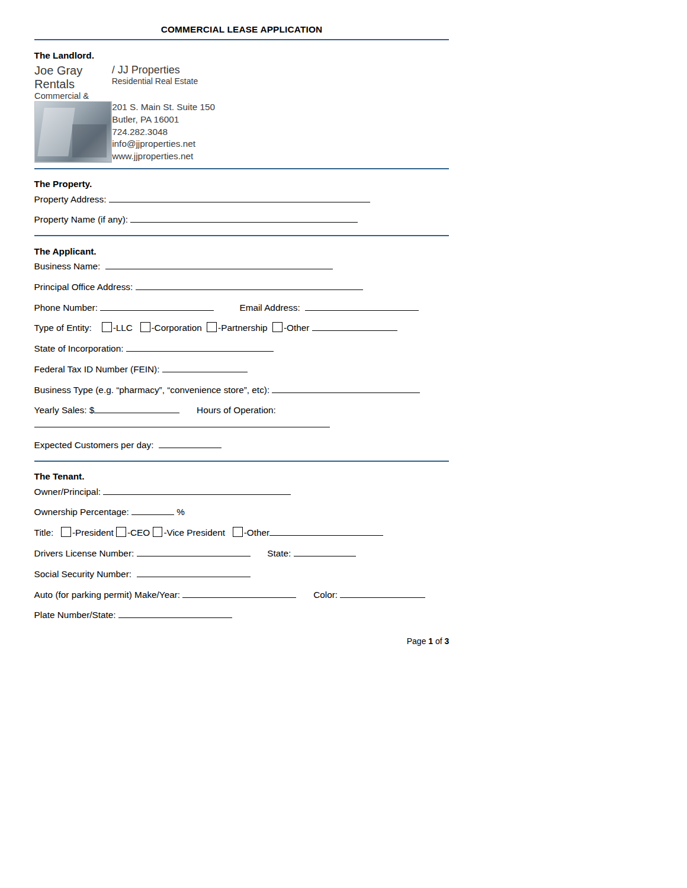COMMERCIAL LEASE APPLICATION
The Landlord.
| Joe Gray Rentals Commercial & | / JJ Properties Residential Real Estate |
| | 201 S. Main St. Suite 150 Butler, PA 16001 724.282.3048 info@jjproperties.net www.jjproperties.net |
The Property.
Property Address:
Property Name (if any):
The Applicant.
Business Name:
Principal Office Address:
Phone Number: Email Address:
Type of Entity: -LLC -Corporation -Partnership -Other
State of Incorporation:
Federal Tax ID Number (FEIN):
Business Type (e.g. “pharmacy”, “convenience store”, etc):
Yearly Sales: $ Hours of Operation:
Expected Customers per day:
The Tenant.
Owner/Principal:
Ownership Percentage: %
Title: -President -CEO -Vice President -Other
Drivers License Number: State:
Social Security Number:
Auto (for parking permit) Make/Year: Color:
Plate Number/State:
Page 1 of 3